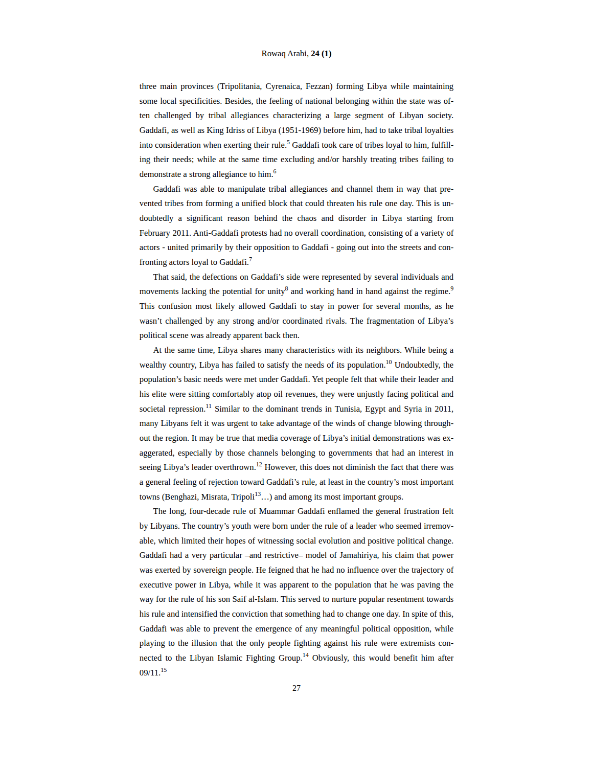Rowaq Arabi, 24 (1)
three main provinces (Tripolitania, Cyrenaica, Fezzan) forming Libya while maintaining some local specificities. Besides, the feeling of national belonging within the state was often challenged by tribal allegiances characterizing a large segment of Libyan society. Gaddafi, as well as King Idriss of Libya (1951-1969) before him, had to take tribal loyalties into consideration when exerting their rule.5 Gaddafi took care of tribes loyal to him, fulfilling their needs; while at the same time excluding and/or harshly treating tribes failing to demonstrate a strong allegiance to him.6
Gaddafi was able to manipulate tribal allegiances and channel them in way that prevented tribes from forming a unified block that could threaten his rule one day. This is undoubtedly a significant reason behind the chaos and disorder in Libya starting from February 2011. Anti-Gaddafi protests had no overall coordination, consisting of a variety of actors - united primarily by their opposition to Gaddafi - going out into the streets and confronting actors loyal to Gaddafi.7
That said, the defections on Gaddafi’s side were represented by several individuals and movements lacking the potential for unity8 and working hand in hand against the regime.9 This confusion most likely allowed Gaddafi to stay in power for several months, as he wasn’t challenged by any strong and/or coordinated rivals. The fragmentation of Libya’s political scene was already apparent back then.
At the same time, Libya shares many characteristics with its neighbors. While being a wealthy country, Libya has failed to satisfy the needs of its population.10 Undoubtedly, the population’s basic needs were met under Gaddafi. Yet people felt that while their leader and his elite were sitting comfortably atop oil revenues, they were unjustly facing political and societal repression.11 Similar to the dominant trends in Tunisia, Egypt and Syria in 2011, many Libyans felt it was urgent to take advantage of the winds of change blowing throughout the region. It may be true that media coverage of Libya’s initial demonstrations was exaggerated, especially by those channels belonging to governments that had an interest in seeing Libya’s leader overthrown.12 However, this does not diminish the fact that there was a general feeling of rejection toward Gaddafi’s rule, at least in the country’s most important towns (Benghazi, Misrata, Tripoli13…) and among its most important groups.
The long, four-decade rule of Muammar Gaddafi enflamed the general frustration felt by Libyans. The country’s youth were born under the rule of a leader who seemed irremovable, which limited their hopes of witnessing social evolution and positive political change. Gaddafi had a very particular –and restrictive– model of Jamahiriya, his claim that power was exerted by sovereign people. He feigned that he had no influence over the trajectory of executive power in Libya, while it was apparent to the population that he was paving the way for the rule of his son Saif al-Islam. This served to nurture popular resentment towards his rule and intensified the conviction that something had to change one day. In spite of this, Gaddafi was able to prevent the emergence of any meaningful political opposition, while playing to the illusion that the only people fighting against his rule were extremists connected to the Libyan Islamic Fighting Group.14 Obviously, this would benefit him after 09/11.15
27